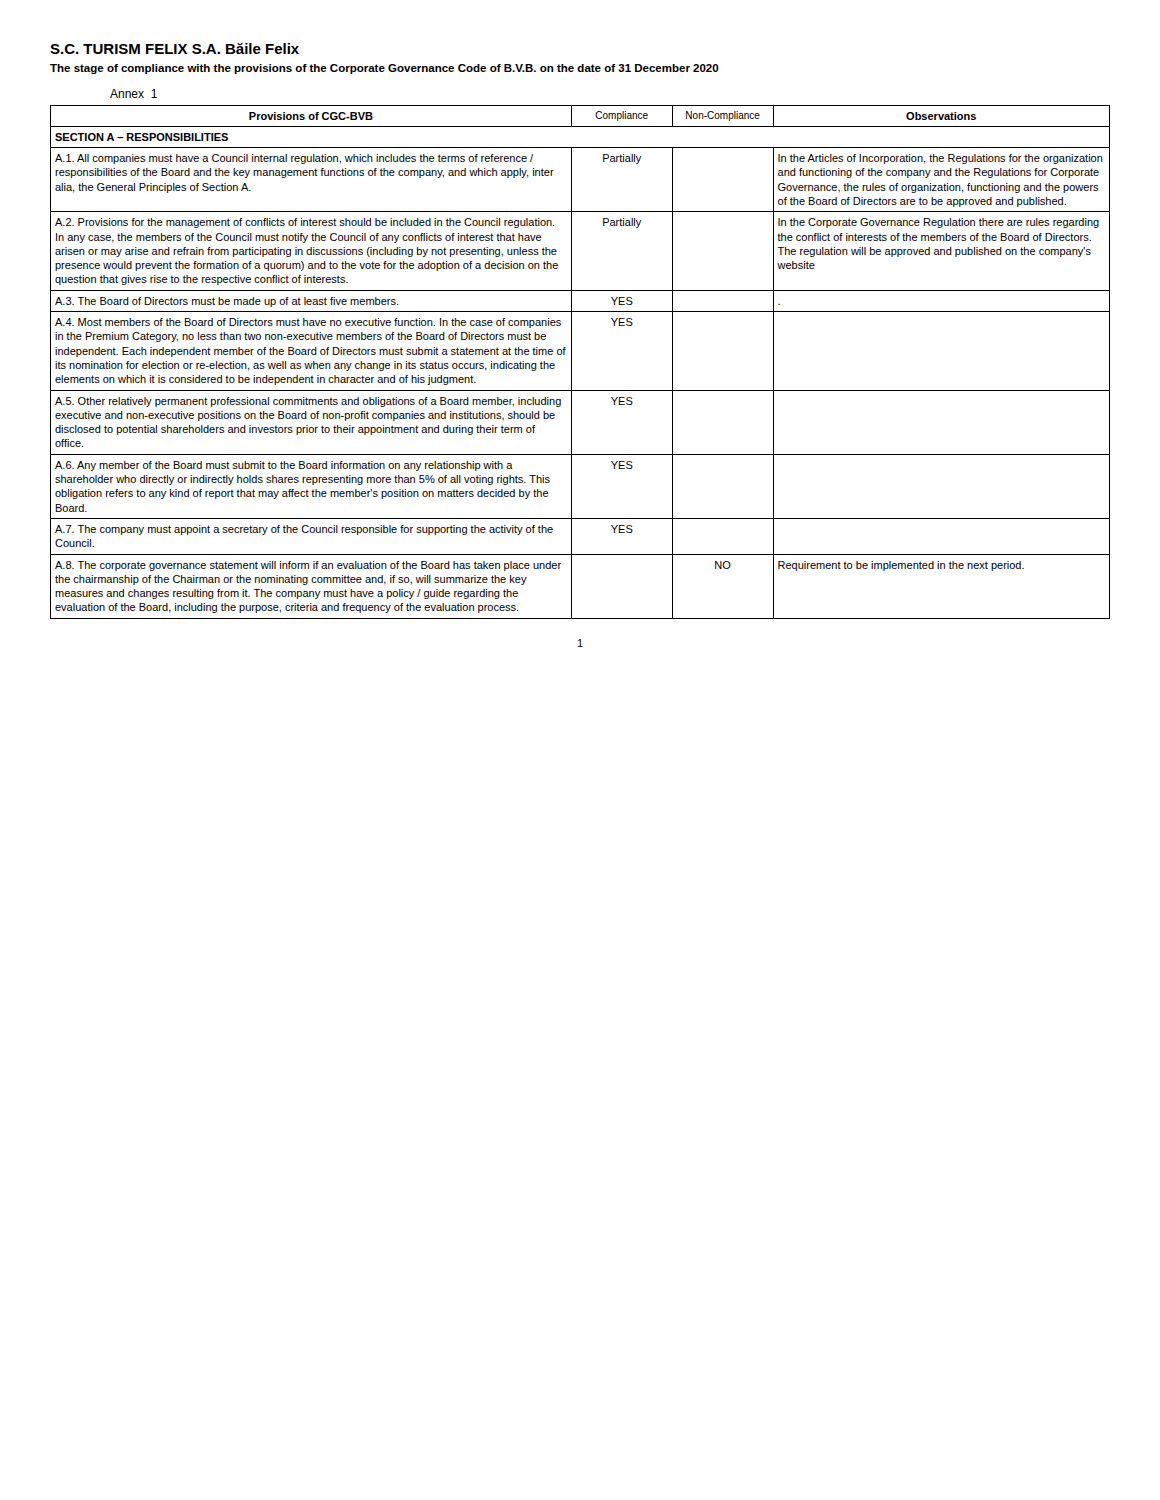S.C. TURISM FELIX S.A. Băile Felix
The stage of compliance with the provisions of the Corporate Governance Code of B.V.B. on the date of 31 December 2020
Annex 1
| Provisions of CGC-BVB | Compliance | Non-Compliance | Observations |
| --- | --- | --- | --- |
| SECTION A – RESPONSIBILITIES |
| A.1. All companies must have a Council internal regulation, which includes the terms of reference / responsibilities of the Board and the key management functions of the company, and which apply, inter alia, the General Principles of Section A. | Partially | | In the Articles of Incorporation, the Regulations for the organization and functioning of the company and the Regulations for Corporate Governance, the rules of organization, functioning and the powers of the Board of Directors are to be approved and published. |
| A.2. Provisions for the management of conflicts of interest should be included in the Council regulation. In any case, the members of the Council must notify the Council of any conflicts of interest that have arisen or may arise and refrain from participating in discussions (including by not presenting, unless the presence would prevent the formation of a quorum) and to the vote for the adoption of a decision on the question that gives rise to the respective conflict of interests. | Partially | | In the Corporate Governance Regulation there are rules regarding the conflict of interests of the members of the Board of Directors. The regulation will be approved and published on the company's website |
| A.3. The Board of Directors must be made up of at least five members. | YES | | . |
| A.4. Most members of the Board of Directors must have no executive function. In the case of companies in the Premium Category, no less than two non-executive members of the Board of Directors must be independent. Each independent member of the Board of Directors must submit a statement at the time of its nomination for election or re-election, as well as when any change in its status occurs, indicating the elements on which it is considered to be independent in character and of his judgment. | YES | | |
| A.5. Other relatively permanent professional commitments and obligations of a Board member, including executive and non-executive positions on the Board of non-profit companies and institutions, should be disclosed to potential shareholders and investors prior to their appointment and during their term of office. | YES | | |
| A.6. Any member of the Board must submit to the Board information on any relationship with a shareholder who directly or indirectly holds shares representing more than 5% of all voting rights. This obligation refers to any kind of report that may affect the member's position on matters decided by the Board. | YES | | |
| A.7. The company must appoint a secretary of the Council responsible for supporting the activity of the Council. | YES | | |
| A.8. The corporate governance statement will inform if an evaluation of the Board has taken place under the chairmanship of the Chairman or the nominating committee and, if so, will summarize the key measures and changes resulting from it. The company must have a policy / guide regarding the evaluation of the Board, including the purpose, criteria and frequency of the evaluation process. | | NO | Requirement to be implemented in the next period. |
1